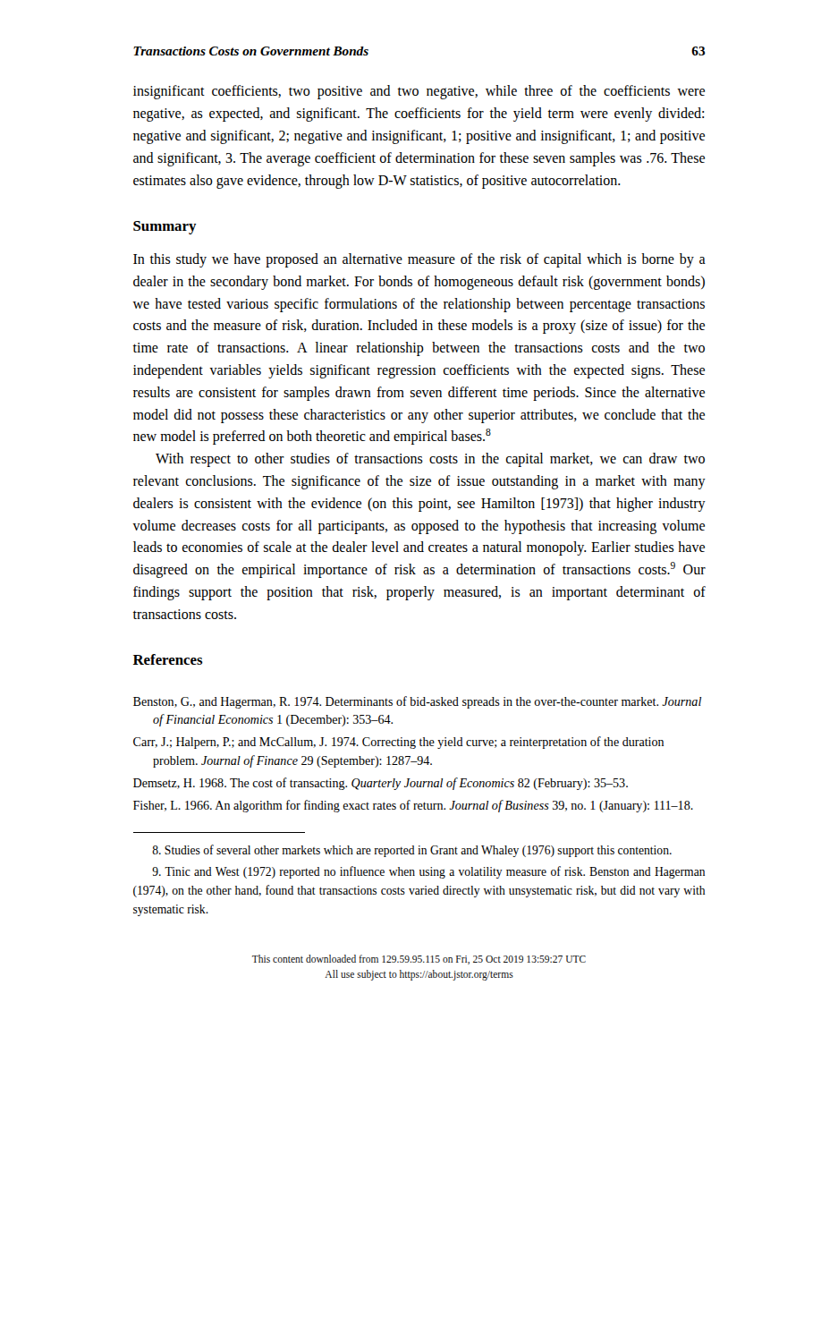Transactions Costs on Government Bonds 63
insignificant coefficients, two positive and two negative, while three of the coefficients were negative, as expected, and significant. The coefficients for the yield term were evenly divided: negative and significant, 2; negative and insignificant, 1; positive and insignificant, 1; and positive and significant, 3. The average coefficient of determination for these seven samples was .76. These estimates also gave evidence, through low D-W statistics, of positive autocorrelation.
Summary
In this study we have proposed an alternative measure of the risk of capital which is borne by a dealer in the secondary bond market. For bonds of homogeneous default risk (government bonds) we have tested various specific formulations of the relationship between percentage transactions costs and the measure of risk, duration. Included in these models is a proxy (size of issue) for the time rate of transactions. A linear relationship between the transactions costs and the two independent variables yields significant regression coefficients with the expected signs. These results are consistent for samples drawn from seven different time periods. Since the alternative model did not possess these characteristics or any other superior attributes, we conclude that the new model is preferred on both theoretic and empirical bases.8
With respect to other studies of transactions costs in the capital market, we can draw two relevant conclusions. The significance of the size of issue outstanding in a market with many dealers is consistent with the evidence (on this point, see Hamilton [1973]) that higher industry volume decreases costs for all participants, as opposed to the hypothesis that increasing volume leads to economies of scale at the dealer level and creates a natural monopoly. Earlier studies have disagreed on the empirical importance of risk as a determination of transactions costs.9 Our findings support the position that risk, properly measured, is an important determinant of transactions costs.
References
Benston, G., and Hagerman, R. 1974. Determinants of bid-asked spreads in the over-the-counter market. Journal of Financial Economics 1 (December): 353–64.
Carr, J.; Halpern, P.; and McCallum, J. 1974. Correcting the yield curve; a reinterpretation of the duration problem. Journal of Finance 29 (September): 1287–94.
Demsetz, H. 1968. The cost of transacting. Quarterly Journal of Economics 82 (February): 35–53.
Fisher, L. 1966. An algorithm for finding exact rates of return. Journal of Business 39, no. 1 (January): 111–18.
8. Studies of several other markets which are reported in Grant and Whaley (1976) support this contention.
9. Tinic and West (1972) reported no influence when using a volatility measure of risk. Benston and Hagerman (1974), on the other hand, found that transactions costs varied directly with unsystematic risk, but did not vary with systematic risk.
This content downloaded from 129.59.95.115 on Fri, 25 Oct 2019 13:59:27 UTC
All use subject to https://about.jstor.org/terms